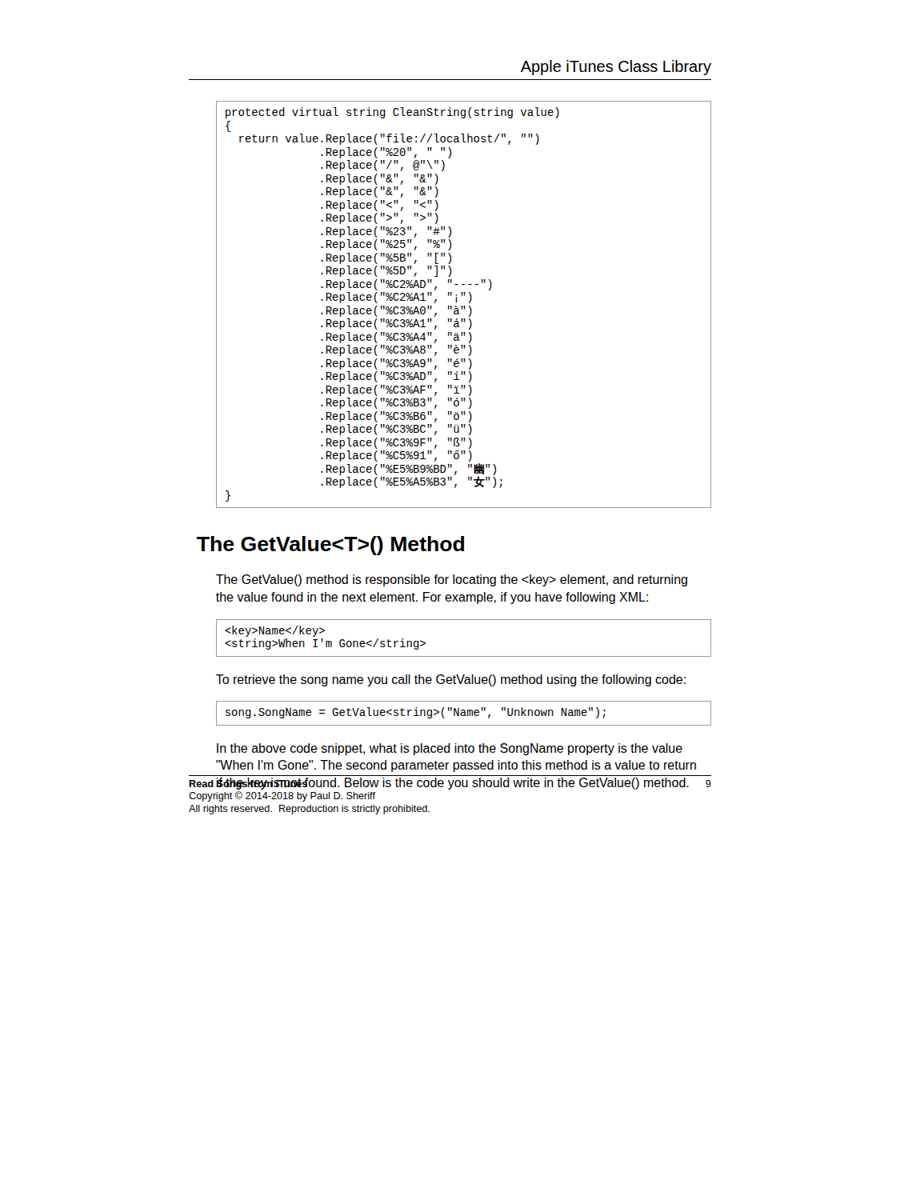Apple iTunes Class Library
protected virtual string CleanString(string value) { return value.Replace("file://localhost/", "") .Replace("%20", " ") .Replace("/", @"\") .Replace("&", "&") .Replace("&", "&") .Replace("<", "<") .Replace(">", ">") .Replace("%23", "#") .Replace("%25", "%") .Replace("%5B", "[") .Replace("%5D", "]") .Replace("%C2%AD", "----") .Replace("%C2%A1", "¡") .Replace("%C3%A0", "à") .Replace("%C3%A1", "á") .Replace("%C3%A4", "ä") .Replace("%C3%A8", "è") .Replace("%C3%A9", "é") .Replace("%C3%AD", "í") .Replace("%C3%AF", "ï") .Replace("%C3%B3", "ó") .Replace("%C3%B6", "ö") .Replace("%C3%BC", "ü") .Replace("%C3%9F", "ß") .Replace("%C5%91", "ő") .Replace("%E5%B9%BD", "幽") .Replace("%E5%A5%B3", "女"); }
The GetValue<T>() Method
The GetValue() method is responsible for locating the <key> element, and returning the value found in the next element. For example, if you have following XML:
<key>Name</key> <string>When I'm Gone</string>
To retrieve the song name you call the GetValue() method using the following code:
song.SongName = GetValue<string>("Name", "Unknown Name");
In the above code snippet, what is placed into the SongName property is the value "When I'm Gone". The second parameter passed into this method is a value to return if the key is not found. Below is the code you should write in the GetValue() method.
9
Read Songs from iTunes
Copyright © 2014-2018 by Paul D. Sheriff
All rights reserved. Reproduction is strictly prohibited.